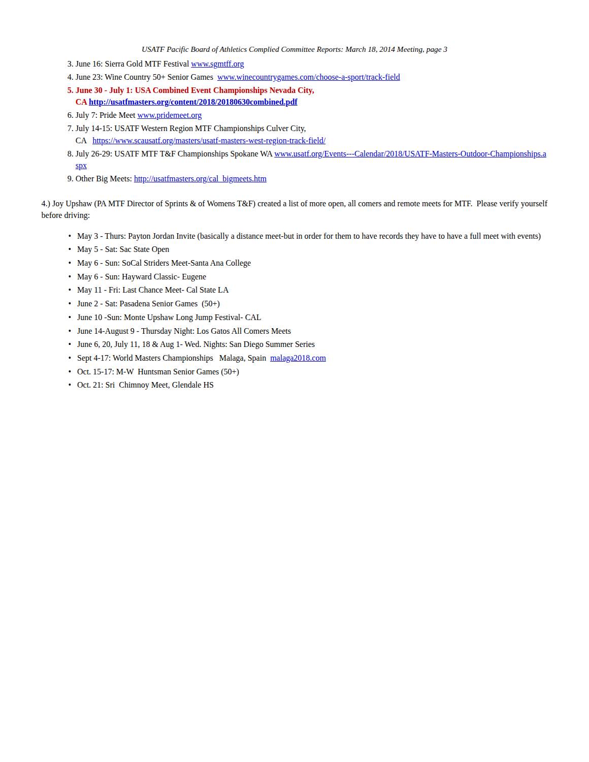USATF Pacific Board of Athletics Complied Committee Reports: March 18, 2014 Meeting, page 3
June 16: Sierra Gold MTF Festival www.sgmtff.org
June 23: Wine Country 50+ Senior Games www.winecountrygames.com/choose-a-sport/track-field
June 30 - July 1: USA Combined Event Championships Nevada City,
CA http://usatfmasters.org/content/2018/20180630combined.pdf
July 7: Pride Meet www.pridemeet.org
July 14-15: USATF Western Region MTF Championships Culver City,
CA https://www.scausatf.org/masters/usatf-masters-west-region-track-field/
July 26-29: USATF MTF T&F Championships Spokane WA www.usatf.org/Events---Calendar/2018/USATF-Masters-Outdoor-Championships.aspx
Other Big Meets: http://usatfmasters.org/cal_bigmeets.htm
4.) Joy Upshaw (PA MTF Director of Sprints & of Womens T&F) created a list of more open, all comers and remote meets for MTF. Please verify yourself before driving:
May 3 - Thurs: Payton Jordan Invite (basically a distance meet-but in order for them to have records they have to have a full meet with events)
May 5 - Sat: Sac State Open
May 6 - Sun: SoCal Striders Meet-Santa Ana College
May 6 - Sun: Hayward Classic- Eugene
May 11 - Fri: Last Chance Meet- Cal State LA
June 2 - Sat: Pasadena Senior Games (50+)
June 10 -Sun: Monte Upshaw Long Jump Festival- CAL
June 14-August 9 - Thursday Night: Los Gatos All Comers Meets
June 6, 20, July 11, 18 & Aug 1- Wed. Nights: San Diego Summer Series
Sept 4-17: World Masters Championships Malaga, Spain malaga2018.com
Oct. 15-17: M-W Huntsman Senior Games (50+)
Oct. 21: Sri Chimnoy Meet, Glendale HS